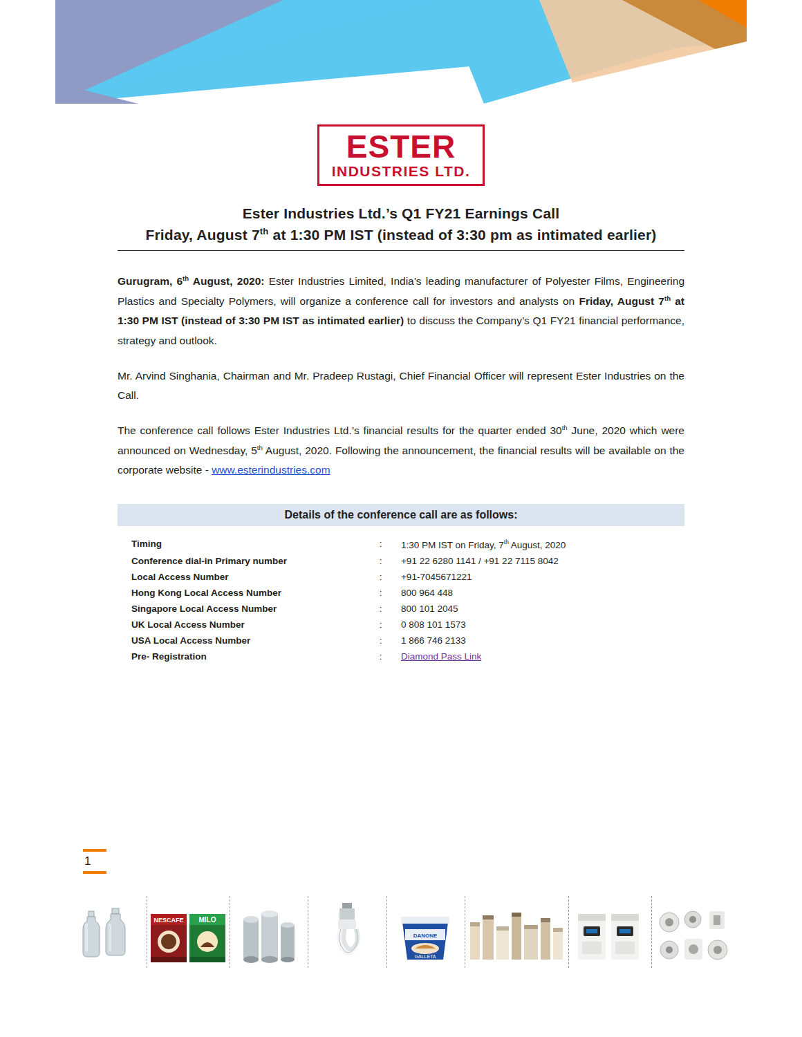ESTER INDUSTRIES LTD.
Ester Industries Ltd.’s Q1 FY21 Earnings Call
Friday, August 7th at 1:30 PM IST (instead of 3:30 pm as intimated earlier)
Gurugram, 6th August, 2020: Ester Industries Limited, India’s leading manufacturer of Polyester Films, Engineering Plastics and Specialty Polymers, will organize a conference call for investors and analysts on Friday, August 7th at 1:30 PM IST (instead of 3:30 PM IST as intimated earlier) to discuss the Company’s Q1 FY21 financial performance, strategy and outlook.
Mr. Arvind Singhania, Chairman and Mr. Pradeep Rustagi, Chief Financial Officer will represent Ester Industries on the Call.
The conference call follows Ester Industries Ltd.’s financial results for the quarter ended 30th June, 2020 which were announced on Wednesday, 5th August, 2020. Following the announcement, the financial results will be available on the corporate website - www.esterindustries.com
Details of the conference call are as follows:
| Timing | : | 1:30 PM IST on Friday, 7 th August, 2020 |
| Conference dial-in Primary number | : | +91 22 6280 1141 / +91 22 7115 8042 |
| Local Access Number | : | +91-7045671221 |
| Hong Kong Local Access Number | : | 800 964 448 |
| Singapore Local Access Number | : | 800 101 2045 |
| UK Local Access Number | : | 0 808 101 1573 |
| USA Local Access Number | : | 1 866 746 2133 |
| Pre- Registration | : | Diamond Pass Link |
1
NESCAFE MILO
DANONE GALLETA